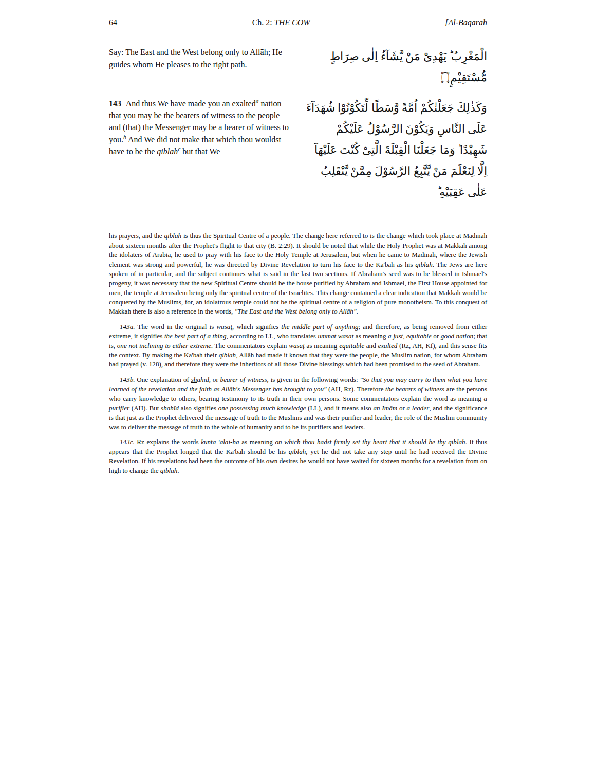64 Ch. 2: THE COW [Al-Baqarah
Say: The East and the West belong only to Allāh; He guides whom He pleases to the right path.
الْمَغْرِبُ ؕ يَهْدِىْ مَنْ يَّشَآءُ اِلٰى صِرَاطٍ مُّسْتَقِيْمٍ ۝
143 And thus We have made you an exalteda nation that you may be the bearers of witness to the people and (that) the Messenger may be a bearer of witness to you.b And We did not make that which thou wouldst have to be the qiblahc but that We
وَكَذٰلِكَ جَعَلْنٰكُمْ اُمَّةً وَّسَطًا لِّتَكُوْنُوْا شُهَدَآءَ عَلَى النَّاسِ وَيَكُوْنَ الرَّسُوْلُ عَلَيْكُمْ شَهِيْدًا ؕ وَمَا جَعَلْنَا الْقِبْلَةَ الَّتِىْ كُنْتَ عَلَيْهَآ اِلَّا لِنَعْلَمَ مَنْ يَّتَّبِعُ الرَّسُوْلَ مِمَّنْ يَّنْقَلِبُ عَلٰى عَقِبَيْهِ ؕ
his prayers, and the qiblah is thus the Spiritual Centre of a people. The change here referred to is the change which took place at Madīnah about sixteen months after the Prophet's flight to that city (B. 2:29). It should be noted that while the Holy Prophet was at Makkah among the idolaters of Arabia, he used to pray with his face to the Holy Temple at Jerusalem, but when he came to Madinah, where the Jewish element was strong and powerful, he was directed by Divine Revelation to turn his face to the Ka'bah as his qiblah. The Jews are here spoken of in particular, and the subject continues what is said in the last two sections. If Abraham's seed was to be blessed in Ishmael's progeny, it was necessary that the new Spiritual Centre should be the house purified by Abraham and Ishmael, the First House appointed for men, the temple at Jerusalem being only the spiritual centre of the Israelites. This change contained a clear indication that Makkah would be conquered by the Muslims, for, an idolatrous temple could not be the spiritual centre of a religion of pure monotheism. To this conquest of Makkah there is also a reference in the words, "The East and the West belong only to Allāh".
143a. The word in the original is wasaṭ, which signifies the middle part of anything; and therefore, as being removed from either extreme, it signifies the best part of a thing, according to LL, who translates ummat wasaṭ as meaning a just, equitable or good nation; that is, one not inclining to either extreme. The commentators explain wasaṭ as meaning equitable and exalted (Rz, AH, Kf), and this sense fits the context. By making the Ka'bah their qiblah, Allāh had made it known that they were the people, the Muslim nation, for whom Abraham had prayed (v. 128), and therefore they were the inheritors of all those Divine blessings which had been promised to the seed of Abraham.
143b. One explanation of shahīd, or bearer of witness, is given in the following words: "So that you may carry to them what you have learned of the revelation and the faith as Allāh's Messenger has brought to you" (AH, Rz). Therefore the bearers of witness are the persons who carry knowledge to others, bearing testimony to its truth in their own persons. Some commentators explain the word as meaning a purifier (AH). But shahīd also signifies one possessing much knowledge (LL), and it means also an Imām or a leader, and the significance is that just as the Prophet delivered the message of truth to the Muslims and was their purifier and leader, the role of the Muslim community was to deliver the message of truth to the whole of humanity and to be its purifiers and leaders.
143c. Rz explains the words kunta 'alai-hā as meaning on which thou hadst firmly set thy heart that it should be thy qiblah. It thus appears that the Prophet longed that the Ka'bah should be his qiblah, yet he did not take any step until he had received the Divine Revelation. If his revelations had been the outcome of his own desires he would not have waited for sixteen months for a revelation from on high to change the qiblah.